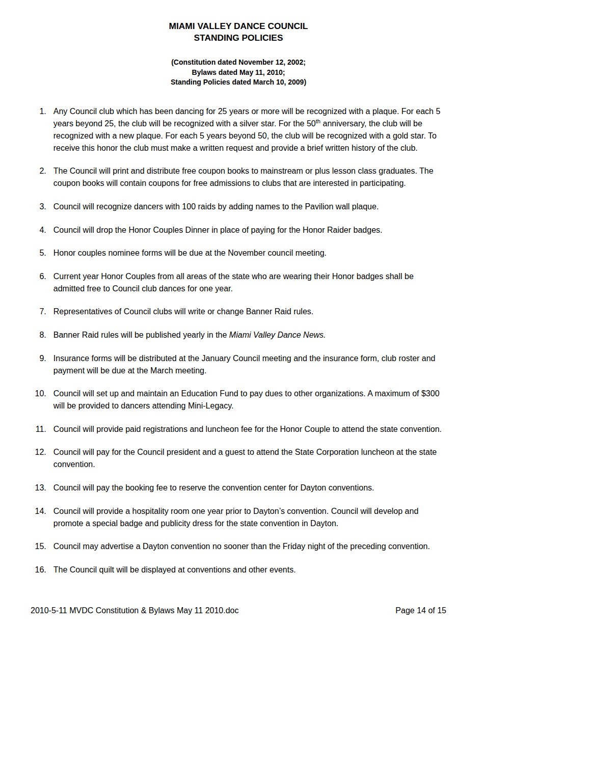MIAMI VALLEY DANCE COUNCIL
STANDING POLICIES
(Constitution dated November 12, 2002;
Bylaws dated May 11, 2010;
Standing Policies dated March 10, 2009)
Any Council club which has been dancing for 25 years or more will be recognized with a plaque. For each 5 years beyond 25, the club will be recognized with a silver star. For the 50th anniversary, the club will be recognized with a new plaque. For each 5 years beyond 50, the club will be recognized with a gold star. To receive this honor the club must make a written request and provide a brief written history of the club.
The Council will print and distribute free coupon books to mainstream or plus lesson class graduates. The coupon books will contain coupons for free admissions to clubs that are interested in participating.
Council will recognize dancers with 100 raids by adding names to the Pavilion wall plaque.
Council will drop the Honor Couples Dinner in place of paying for the Honor Raider badges.
Honor couples nominee forms will be due at the November council meeting.
Current year Honor Couples from all areas of the state who are wearing their Honor badges shall be admitted free to Council club dances for one year.
Representatives of Council clubs will write or change Banner Raid rules.
Banner Raid rules will be published yearly in the Miami Valley Dance News.
Insurance forms will be distributed at the January Council meeting and the insurance form, club roster and payment will be due at the March meeting.
Council will set up and maintain an Education Fund to pay dues to other organizations. A maximum of $300 will be provided to dancers attending Mini-Legacy.
Council will provide paid registrations and luncheon fee for the Honor Couple to attend the state convention.
Council will pay for the Council president and a guest to attend the State Corporation luncheon at the state convention.
Council will pay the booking fee to reserve the convention center for Dayton conventions.
Council will provide a hospitality room one year prior to Dayton’s convention. Council will develop and promote a special badge and publicity dress for the state convention in Dayton.
Council may advertise a Dayton convention no sooner than the Friday night of the preceding convention.
The Council quilt will be displayed at conventions and other events.
2010-5-11 MVDC Constitution & Bylaws May 11 2010.doc Page 14 of 15